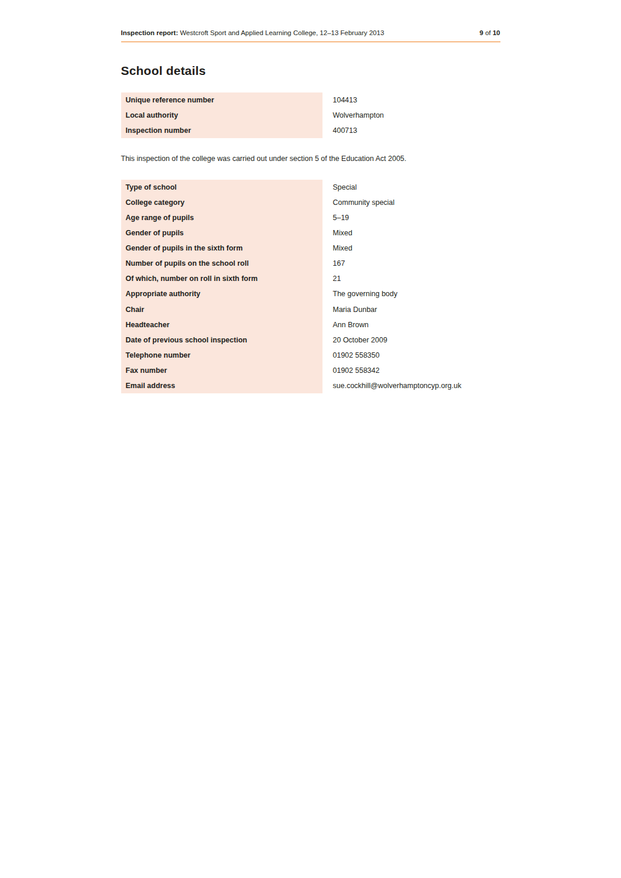Inspection report: Westcroft Sport and Applied Learning College, 12–13 February 2013
9 of 10
School details
| Unique reference number | 104413 |
| Local authority | Wolverhampton |
| Inspection number | 400713 |
This inspection of the college was carried out under section 5 of the Education Act 2005.
| Type of school | Special |
| College category | Community special |
| Age range of pupils | 5–19 |
| Gender of pupils | Mixed |
| Gender of pupils in the sixth form | Mixed |
| Number of pupils on the school roll | 167 |
| Of which, number on roll in sixth form | 21 |
| Appropriate authority | The governing body |
| Chair | Maria Dunbar |
| Headteacher | Ann Brown |
| Date of previous school inspection | 20 October 2009 |
| Telephone number | 01902 558350 |
| Fax number | 01902 558342 |
| Email address | sue.cockhill@wolverhamptoncyp.org.uk |